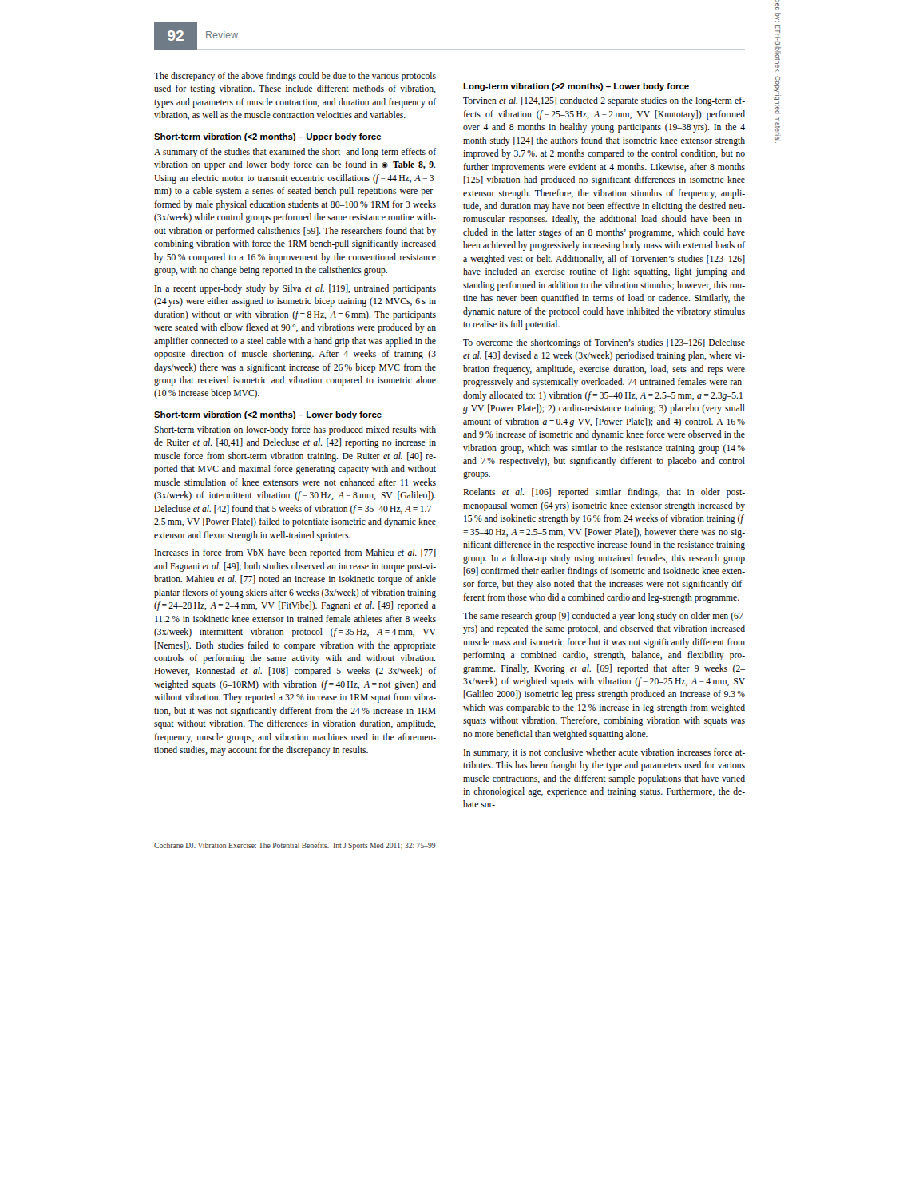Downloaded by: ETH-Bibliothek. Copyrighted material.
92
Review
The discrepancy of the above findings could be due to the various protocols used for testing vibration. These include different methods of vibration, types and parameters of muscle contraction, and duration and frequency of vibration, as well as the muscle contraction velocities and variables.
Short-term vibration (<2 months) – Upper body force
A summary of the studies that examined the short- and long-term effects of vibration on upper and lower body force can be found in ◉ Table 8, 9. Using an electric motor to transmit eccentric oscillations (f = 44 Hz, A = 3 mm) to a cable system a series of seated bench-pull repetitions were performed by male physical education students at 80–100 % 1RM for 3 weeks (3x/week) while control groups performed the same resistance routine without vibration or performed calisthenics [59]. The researchers found that by combining vibration with force the 1RM bench-pull significantly increased by 50 % compared to a 16 % improvement by the conventional resistance group, with no change being reported in the calisthenics group.
In a recent upper-body study by Silva et al. [119], untrained participants (24 yrs) were either assigned to isometric bicep training (12 MVCs, 6 s in duration) without or with vibration (f = 8 Hz, A = 6 mm). The participants were seated with elbow flexed at 90 °, and vibrations were produced by an amplifier connected to a steel cable with a hand grip that was applied in the opposite direction of muscle shortening. After 4 weeks of training (3 days/week) there was a significant increase of 26 % bicep MVC from the group that received isometric and vibration compared to isometric alone (10 % increase bicep MVC).
Short-term vibration (<2 months) – Lower body force
Short-term vibration on lower-body force has produced mixed results with de Ruiter et al. [40,41] and Delecluse et al. [42] reporting no increase in muscle force from short-term vibration training. De Ruiter et al. [40] reported that MVC and maximal force-generating capacity with and without muscle stimulation of knee extensors were not enhanced after 11 weeks (3x/week) of intermittent vibration (f = 30 Hz, A = 8 mm, SV [Galileo]). Delecluse et al. [42] found that 5 weeks of vibration (f = 35–40 Hz, A = 1.7–2.5 mm, VV [Power Plate]) failed to potentiate isometric and dynamic knee extensor and flexor strength in well-trained sprinters.
Increases in force from VbX have been reported from Mahieu et al. [77] and Fagnani et al. [49]; both studies observed an increase in torque post-vibration. Mahieu et al. [77] noted an increase in isokinetic torque of ankle plantar flexors of young skiers after 6 weeks (3x/week) of vibration training (f = 24–28 Hz, A = 2–4 mm, VV [FitVibe]). Fagnani et al. [49] reported a 11.2 % in isokinetic knee extensor in trained female athletes after 8 weeks (3x/week) intermittent vibration protocol (f = 35 Hz, A = 4 mm, VV [Nemes]). Both studies failed to compare vibration with the appropriate controls of performing the same activity with and without vibration. However, Ronnestad et al. [108] compared 5 weeks (2–3x/week) of weighted squats (6–10RM) with vibration (f = 40 Hz, A = not given) and without vibration. They reported a 32 % increase in 1RM squat from vibration, but it was not significantly different from the 24 % increase in 1RM squat without vibration. The differences in vibration duration, amplitude, frequency, muscle groups, and vibration machines used in the aforementioned studies, may account for the discrepancy in results.
Long-term vibration (>2 months) – Lower body force
Torvinen et al. [124,125] conducted 2 separate studies on the long-term effects of vibration (f = 25–35 Hz, A = 2 mm, VV [Kuntotary]) performed over 4 and 8 months in healthy young participants (19–38 yrs). In the 4 month study [124] the authors found that isometric knee extensor strength improved by 3.7 %. at 2 months compared to the control condition, but no further improvements were evident at 4 months. Likewise, after 8 months [125] vibration had produced no significant differences in isometric knee extensor strength. Therefore, the vibration stimulus of frequency, amplitude, and duration may have not been effective in eliciting the desired neuromuscular responses. Ideally, the additional load should have been included in the latter stages of an 8 months’ programme, which could have been achieved by progressively increasing body mass with external loads of a weighted vest or belt. Additionally, all of Torvenien’s studies [123–126] have included an exercise routine of light squatting, light jumping and standing performed in addition to the vibration stimulus; however, this routine has never been quantified in terms of load or cadence. Similarly, the dynamic nature of the protocol could have inhibited the vibratory stimulus to realise its full potential.
To overcome the shortcomings of Torvinen’s studies [123–126] Delecluse et al. [43] devised a 12 week (3x/week) periodised training plan, where vibration frequency, amplitude, exercise duration, load, sets and reps were progressively and systemically overloaded. 74 untrained females were randomly allocated to: 1) vibration (f = 35–40 Hz, A = 2.5–5 mm, a = 2.3g–5.1 g VV [Power Plate]); 2) cardio-resistance training; 3) placebo (very small amount of vibration a = 0.4 g VV, [Power Plate]); and 4) control. A 16 % and 9 % increase of isometric and dynamic knee force were observed in the vibration group, which was similar to the resistance training group (14 % and 7 % respectively), but significantly different to placebo and control groups.
Roelants et al. [106] reported similar findings, that in older post-menopausal women (64 yrs) isometric knee extensor strength increased by 15 % and isokinetic strength by 16 % from 24 weeks of vibration training (f = 35–40 Hz, A = 2.5–5 mm, VV [Power Plate]), however there was no significant difference in the respective increase found in the resistance training group. In a follow-up study using untrained females, this research group [69] confirmed their earlier findings of isometric and isokinetic knee extensor force, but they also noted that the increases were not significantly different from those who did a combined cardio and leg-strength programme.
The same research group [9] conducted a year-long study on older men (67 yrs) and repeated the same protocol, and observed that vibration increased muscle mass and isometric force but it was not significantly different from performing a combined cardio, strength, balance, and flexibility programme. Finally, Kvoring et al. [69] reported that after 9 weeks (2–3x/week) of weighted squats with vibration (f = 20–25 Hz, A = 4 mm, SV [Galileo 2000]) isometric leg press strength produced an increase of 9.3 % which was comparable to the 12 % increase in leg strength from weighted squats without vibration. Therefore, combining vibration with squats was no more beneficial than weighted squatting alone.
In summary, it is not conclusive whether acute vibration increases force attributes. This has been fraught by the type and parameters used for various muscle contractions, and the different sample populations that have varied in chronological age, experience and training status. Furthermore, the debate sur-
Cochrane DJ. Vibration Exercise: The Potential Benefits. Int J Sports Med 2011; 32: 75–99